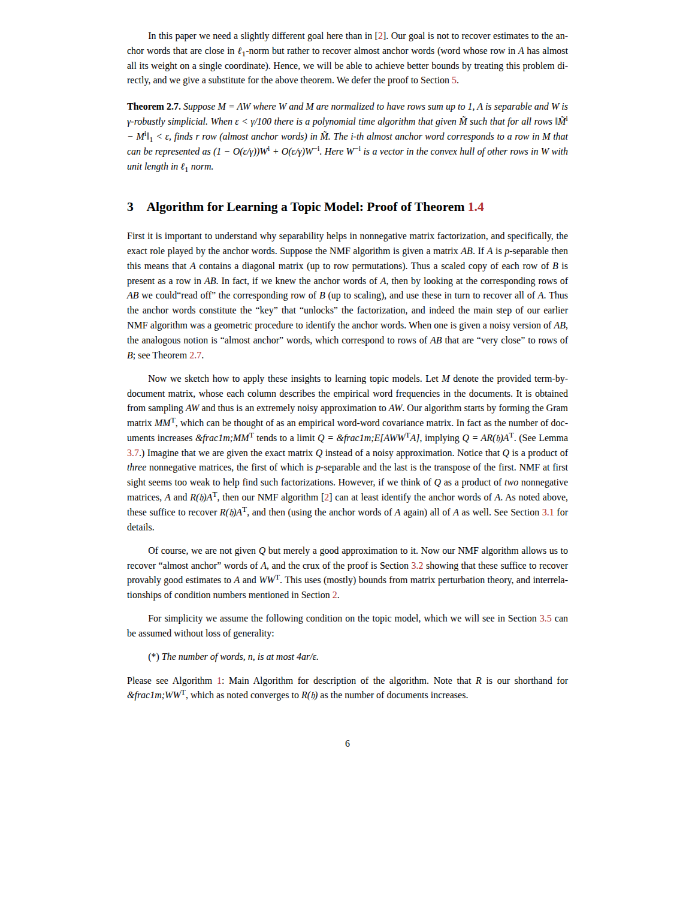In this paper we need a slightly different goal here than in [2]. Our goal is not to recover estimates to the anchor words that are close in ℓ1-norm but rather to recover almost anchor words (word whose row in A has almost all its weight on a single coordinate). Hence, we will be able to achieve better bounds by treating this problem directly, and we give a substitute for the above theorem. We defer the proof to Section 5.
Theorem 2.7. Suppose M = AW where W and M are normalized to have rows sum up to 1, A is separable and W is γ-robustly simplicial. When ε < γ/100 there is a polynomial time algorithm that given M̃ such that for all rows ‖M̃i − Mi‖1 < ε, finds r row (almost anchor words) in M̃. The i-th almost anchor word corresponds to a row in M that can be represented as (1 − O(ε/γ))Wi + O(ε/γ)W−i. Here W−i is a vector in the convex hull of other rows in W with unit length in ℓ1 norm.
3 Algorithm for Learning a Topic Model: Proof of Theorem 1.4
First it is important to understand why separability helps in nonnegative matrix factorization, and specifically, the exact role played by the anchor words. Suppose the NMF algorithm is given a matrix AB. If A is p-separable then this means that A contains a diagonal matrix (up to row permutations). Thus a scaled copy of each row of B is present as a row in AB. In fact, if we knew the anchor words of A, then by looking at the corresponding rows of AB we could“read off” the corresponding row of B (up to scaling), and use these in turn to recover all of A. Thus the anchor words constitute the “key” that “unlocks” the factorization, and indeed the main step of our earlier NMF algorithm was a geometric procedure to identify the anchor words. When one is given a noisy version of AB, the analogous notion is “almost anchor” words, which correspond to rows of AB that are “very close” to rows of B; see Theorem 2.7.
Now we sketch how to apply these insights to learning topic models. Let M denote the provided term-by-document matrix, whose each column describes the empirical word frequencies in the documents. It is obtained from sampling AW and thus is an extremely noisy approximation to AW. Our algorithm starts by forming the Gram matrix MMT, which can be thought of as an empirical word-word covariance matrix. In fact as the number of documents increases &frac1m;MMT tends to a limit Q = &frac1m;E[AWWTA], implying Q = AR(𝔥)AT. (See Lemma 3.7.) Imagine that we are given the exact matrix Q instead of a noisy approximation. Notice that Q is a product of three nonnegative matrices, the first of which is p-separable and the last is the transpose of the first. NMF at first sight seems too weak to help find such factorizations. However, if we think of Q as a product of two nonnegative matrices, A and R(𝔥)AT, then our NMF algorithm [2] can at least identify the anchor words of A. As noted above, these suffice to recover R(𝔥)AT, and then (using the anchor words of A again) all of A as well. See Section 3.1 for details.
Of course, we are not given Q but merely a good approximation to it. Now our NMF algorithm allows us to recover “almost anchor” words of A, and the crux of the proof is Section 3.2 showing that these suffice to recover provably good estimates to A and WWT. This uses (mostly) bounds from matrix perturbation theory, and interrelationships of condition numbers mentioned in Section 2.
For simplicity we assume the following condition on the topic model, which we will see in Section 3.5 can be assumed without loss of generality:
(*) The number of words, n, is at most 4ar/ε.
Please see Algorithm 1: Main Algorithm for description of the algorithm. Note that R is our shorthand for &frac1m;WWT, which as noted converges to R(𝔥) as the number of documents increases.
6